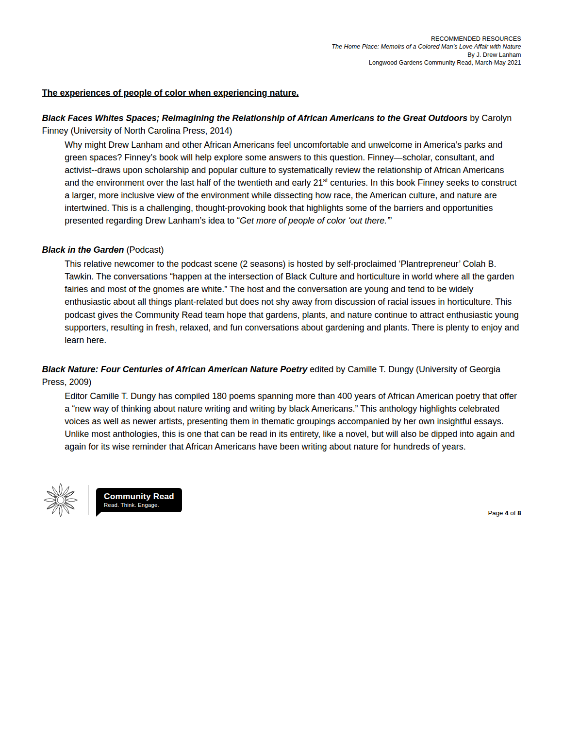RECOMMENDED RESOURCES
The Home Place: Memoirs of a Colored Man’s Love Affair with Nature
By J. Drew Lanham
Longwood Gardens Community Read, March-May 2021
The experiences of people of color when experiencing nature.
Black Faces Whites Spaces; Reimagining the Relationship of African Americans to the Great Outdoors by Carolyn Finney (University of North Carolina Press, 2014)
Why might Drew Lanham and other African Americans feel uncomfortable and unwelcome in America’s parks and green spaces? Finney’s book will help explore some answers to this question. Finney—scholar, consultant, and activist--draws upon scholarship and popular culture to systematically review the relationship of African Americans and the environment over the last half of the twentieth and early 21st centuries. In this book Finney seeks to construct a larger, more inclusive view of the environment while dissecting how race, the American culture, and nature are intertwined. This is a challenging, thought-provoking book that highlights some of the barriers and opportunities presented regarding Drew Lanham’s idea to “Get more of people of color ‘out there.’”
Black in the Garden (Podcast)
This relative newcomer to the podcast scene (2 seasons) is hosted by self-proclaimed ‘Plantrepreneur’ Colah B. Tawkin. The conversations “happen at the intersection of Black Culture and horticulture in world where all the garden fairies and most of the gnomes are white.” The host and the conversation are young and tend to be widely enthusiastic about all things plant-related but does not shy away from discussion of racial issues in horticulture. This podcast gives the Community Read team hope that gardens, plants, and nature continue to attract enthusiastic young supporters, resulting in fresh, relaxed, and fun conversations about gardening and plants. There is plenty to enjoy and learn here.
Black Nature: Four Centuries of African American Nature Poetry edited by Camille T. Dungy (University of Georgia Press, 2009)
Editor Camille T. Dungy has compiled 180 poems spanning more than 400 years of African American poetry that offer a “new way of thinking about nature writing and writing by black Americans.” This anthology highlights celebrated voices as well as newer artists, presenting them in thematic groupings accompanied by her own insightful essays. Unlike most anthologies, this is one that can be read in its entirety, like a novel, but will also be dipped into again and again for its wise reminder that African Americans have been writing about nature for hundreds of years.
Community Read
Read. Think. Engage.
Page 4 of 8